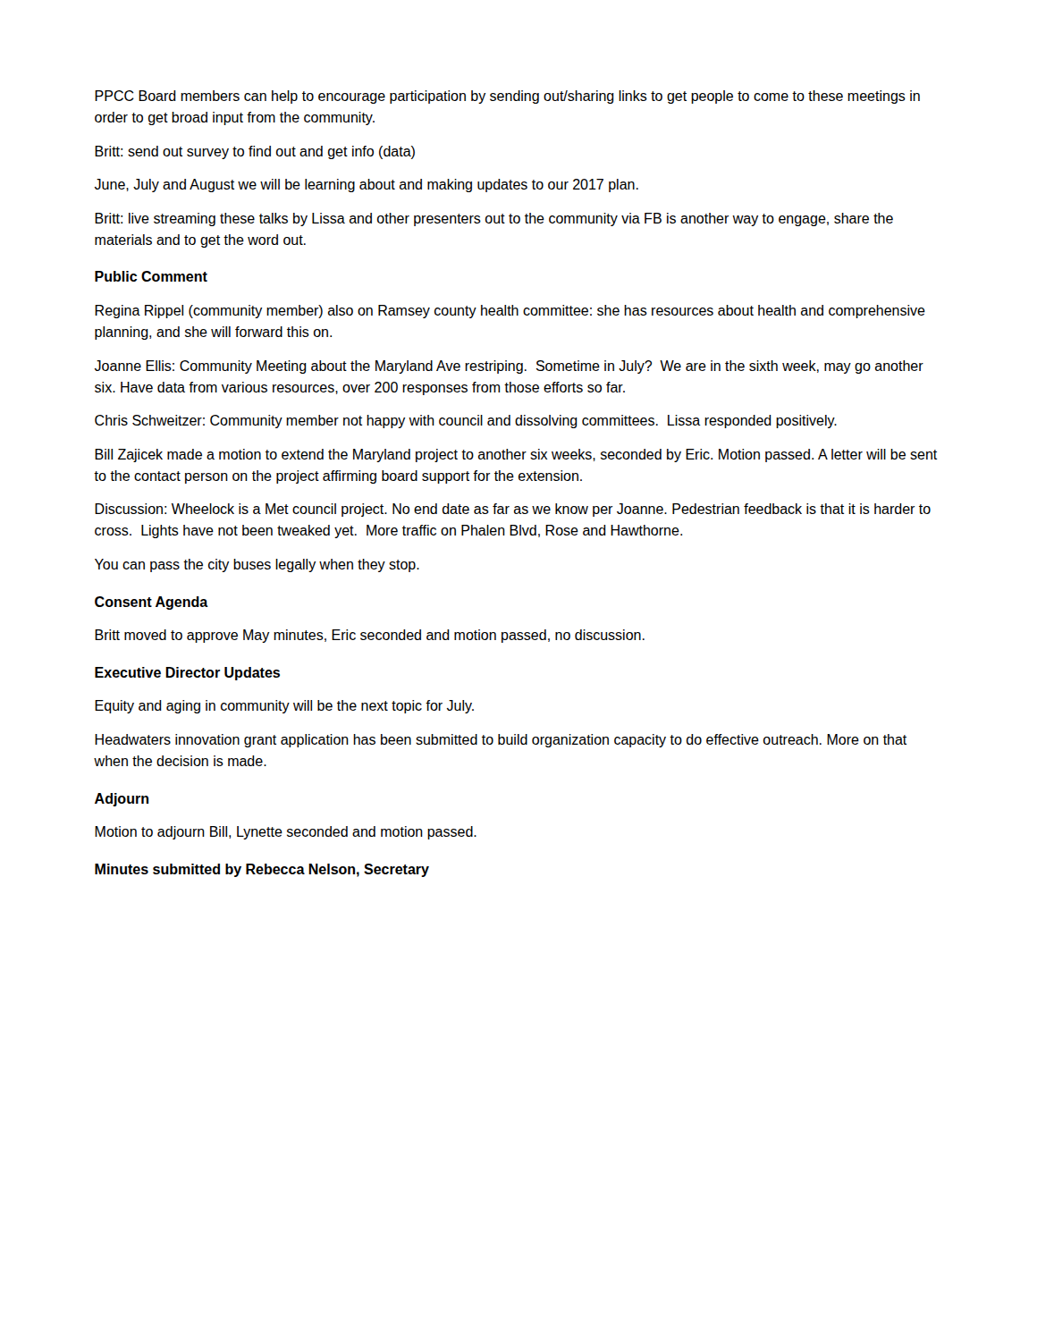PPCC Board members can help to encourage participation by sending out/sharing links to get people to come to these meetings in order to get broad input from the community.
Britt: send out survey to find out and get info (data)
June, July and August we will be learning about and making updates to our 2017 plan.
Britt: live streaming these talks by Lissa and other presenters out to the community via FB is another way to engage, share the materials and to get the word out.
Public Comment
Regina Rippel (community member) also on Ramsey county health committee: she has resources about health and comprehensive planning, and she will forward this on.
Joanne Ellis: Community Meeting about the Maryland Ave restriping. Sometime in July? We are in the sixth week, may go another six. Have data from various resources, over 200 responses from those efforts so far.
Chris Schweitzer: Community member not happy with council and dissolving committees. Lissa responded positively.
Bill Zajicek made a motion to extend the Maryland project to another six weeks, seconded by Eric. Motion passed. A letter will be sent to the contact person on the project affirming board support for the extension.
Discussion: Wheelock is a Met council project. No end date as far as we know per Joanne. Pedestrian feedback is that it is harder to cross. Lights have not been tweaked yet. More traffic on Phalen Blvd, Rose and Hawthorne.
You can pass the city buses legally when they stop.
Consent Agenda
Britt moved to approve May minutes, Eric seconded and motion passed, no discussion.
Executive Director Updates
Equity and aging in community will be the next topic for July.
Headwaters innovation grant application has been submitted to build organization capacity to do effective outreach. More on that when the decision is made.
Adjourn
Motion to adjourn Bill, Lynette seconded and motion passed.
Minutes submitted by Rebecca Nelson, Secretary